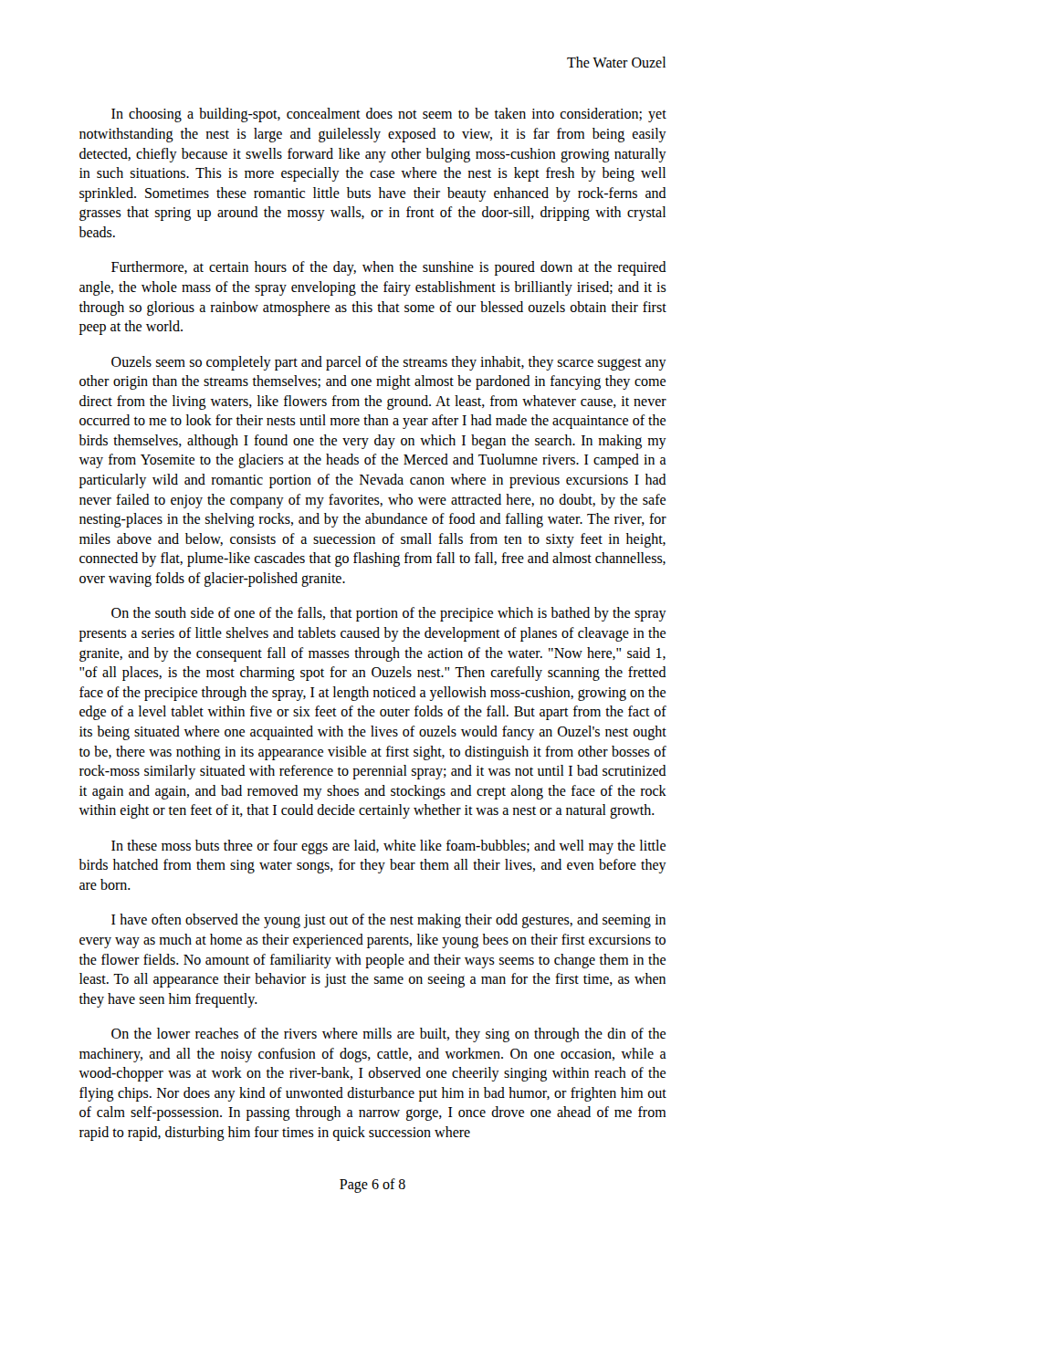The Water Ouzel
In choosing a building-spot, concealment does not seem to be taken into consideration; yet notwithstanding the nest is large and guilelessly exposed to view, it is far from being easily detected, chiefly because it swells forward like any other bulging moss-cushion growing naturally in such situations. This is more especially the case where the nest is kept fresh by being well sprinkled. Sometimes these romantic little buts have their beauty enhanced by rock-ferns and grasses that spring up around the mossy walls, or in front of the door-sill, dripping with crystal beads.
Furthermore, at certain hours of the day, when the sunshine is poured down at the required angle, the whole mass of the spray enveloping the fairy establishment is brilliantly irised; and it is through so glorious a rainbow atmosphere as this that some of our blessed ouzels obtain their first peep at the world.
Ouzels seem so completely part and parcel of the streams they inhabit, they scarce suggest any other origin than the streams themselves; and one might almost be pardoned in fancying they come direct from the living waters, like flowers from the ground. At least, from whatever cause, it never occurred to me to look for their nests until more than a year after I had made the acquaintance of the birds themselves, although I found one the very day on which I began the search. In making my way from Yosemite to the glaciers at the heads of the Merced and Tuolumne rivers. I camped in a particularly wild and romantic portion of the Nevada canon where in previous excursions I had never failed to enjoy the company of my favorites, who were attracted here, no doubt, by the safe nesting-places in the shelving rocks, and by the abundance of food and falling water. The river, for miles above and below, consists of a suecession of small falls from ten to sixty feet in height, connected by flat, plume-like cascades that go flashing from fall to fall, free and almost channelless, over waving folds of glacier-polished granite.
On the south side of one of the falls, that portion of the precipice which is bathed by the spray presents a series of little shelves and tablets caused by the development of planes of cleavage in the granite, and by the consequent fall of masses through the action of the water. "Now here," said 1, "of all places, is the most charming spot for an Ouzels nest." Then carefully scanning the fretted face of the precipice through the spray, I at length noticed a yellowish moss-cushion, growing on the edge of a level tablet within five or six feet of the outer folds of the fall. But apart from the fact of its being situated where one acquainted with the lives of ouzels would fancy an Ouzel's nest ought to be, there was nothing in its appearance visible at first sight, to distinguish it from other bosses of rock-moss similarly situated with reference to perennial spray; and it was not until I bad scrutinized it again and again, and bad removed my shoes and stockings and crept along the face of the rock within eight or ten feet of it, that I could decide certainly whether it was a nest or a natural growth.
In these moss buts three or four eggs are laid, white like foam-bubbles; and well may the little birds hatched from them sing water songs, for they bear them all their lives, and even before they are born.
I have often observed the young just out of the nest making their odd gestures, and seeming in every way as much at home as their experienced parents, like young bees on their first excursions to the flower fields. No amount of familiarity with people and their ways seems to change them in the least. To all appearance their behavior is just the same on seeing a man for the first time, as when they have seen him frequently.
On the lower reaches of the rivers where mills are built, they sing on through the din of the machinery, and all the noisy confusion of dogs, cattle, and workmen. On one occasion, while a wood-chopper was at work on the river-bank, I observed one cheerily singing within reach of the flying chips. Nor does any kind of unwonted disturbance put him in bad humor, or frighten him out of calm self-possession. In passing through a narrow gorge, I once drove one ahead of me from rapid to rapid, disturbing him four times in quick succession where
Page 6 of 8